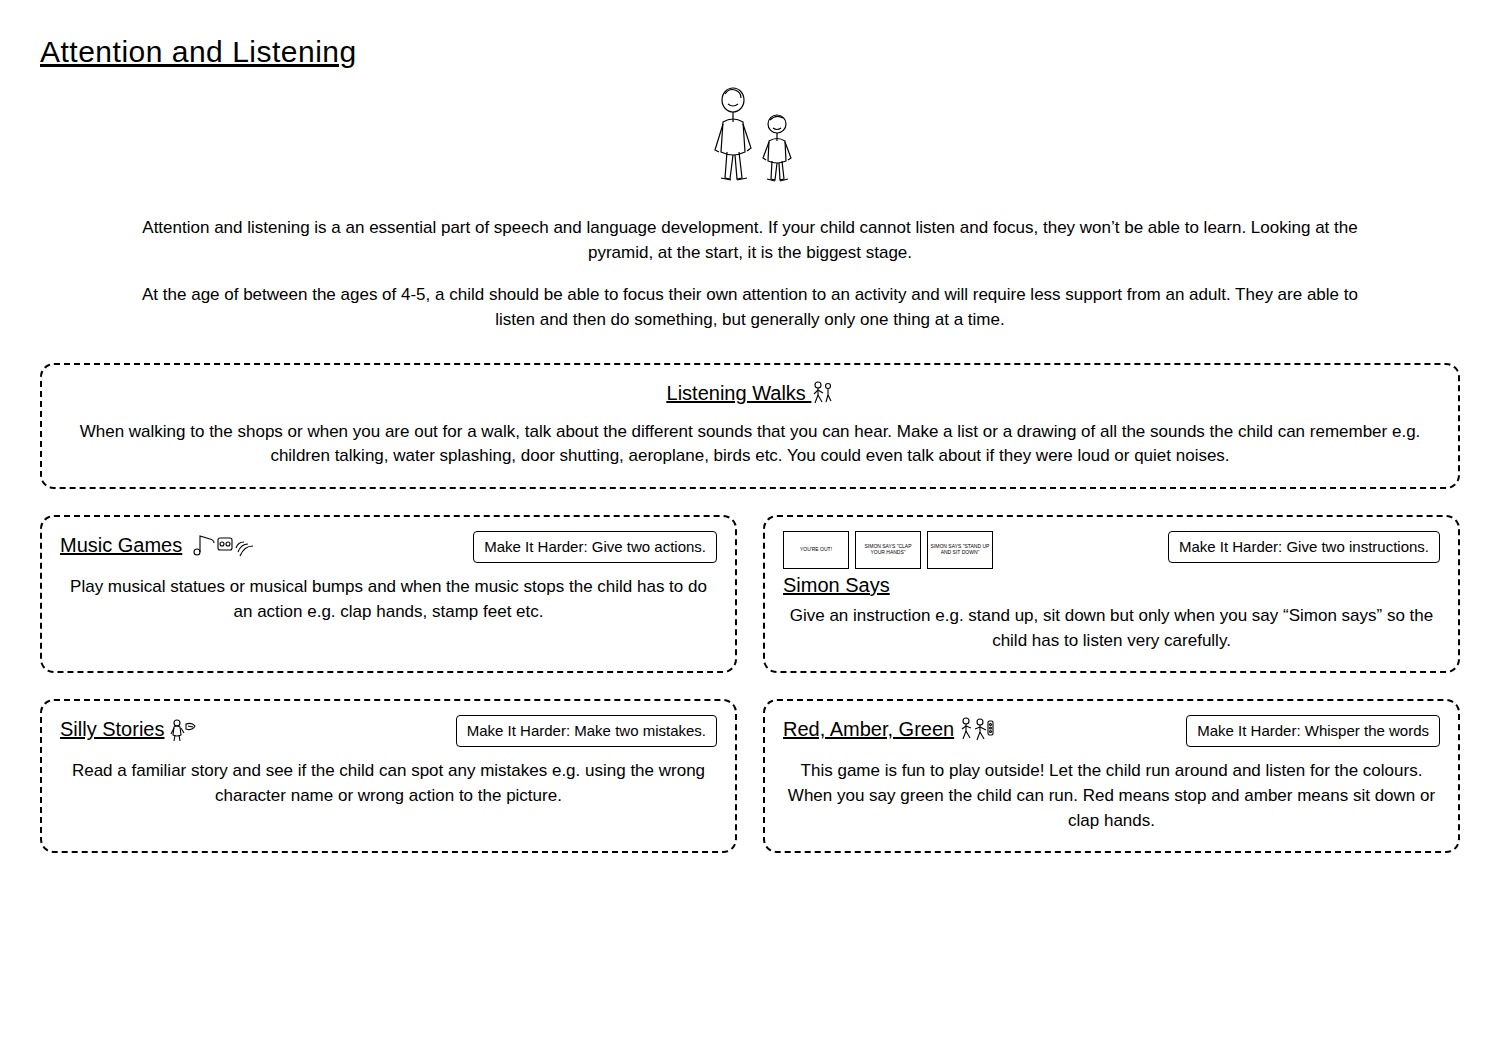Attention and Listening
Attention and listening is a an essential part of speech and language development. If your child cannot listen and focus, they won’t be able to learn. Looking at the pyramid, at the start, it is the biggest stage.
At the age of between the ages of 4-5, a child should be able to focus their own attention to an activity and will require less support from an adult. They are able to listen and then do something, but generally only one thing at a time.
Listening Walks
When walking to the shops or when you are out for a walk, talk about the different sounds that you can hear. Make a list or a drawing of all the sounds the child can remember e.g. children talking, water splashing, door shutting, aeroplane, birds etc. You could even talk about if they were loud or quiet noises.
Music Games
Make It Harder: Give two actions.
Play musical statues or musical bumps and when the music stops the child has to do an action e.g. clap hands, stamp feet etc.
YOU'RE OUT!
SIMON SAYS "CLAP YOUR HANDS"
SIMON SAYS "STAND UP AND SIT DOWN"
Simon Says
Make It Harder: Give two instructions.
Give an instruction e.g. stand up, sit down but only when you say “Simon says” so the child has to listen very carefully.
Silly Stories
Make It Harder: Make two mistakes.
Read a familiar story and see if the child can spot any mistakes e.g. using the wrong character name or wrong action to the picture.
Red, Amber, Green
Make It Harder: Whisper the words
This game is fun to play outside! Let the child run around and listen for the colours. When you say green the child can run. Red means stop and amber means sit down or clap hands.